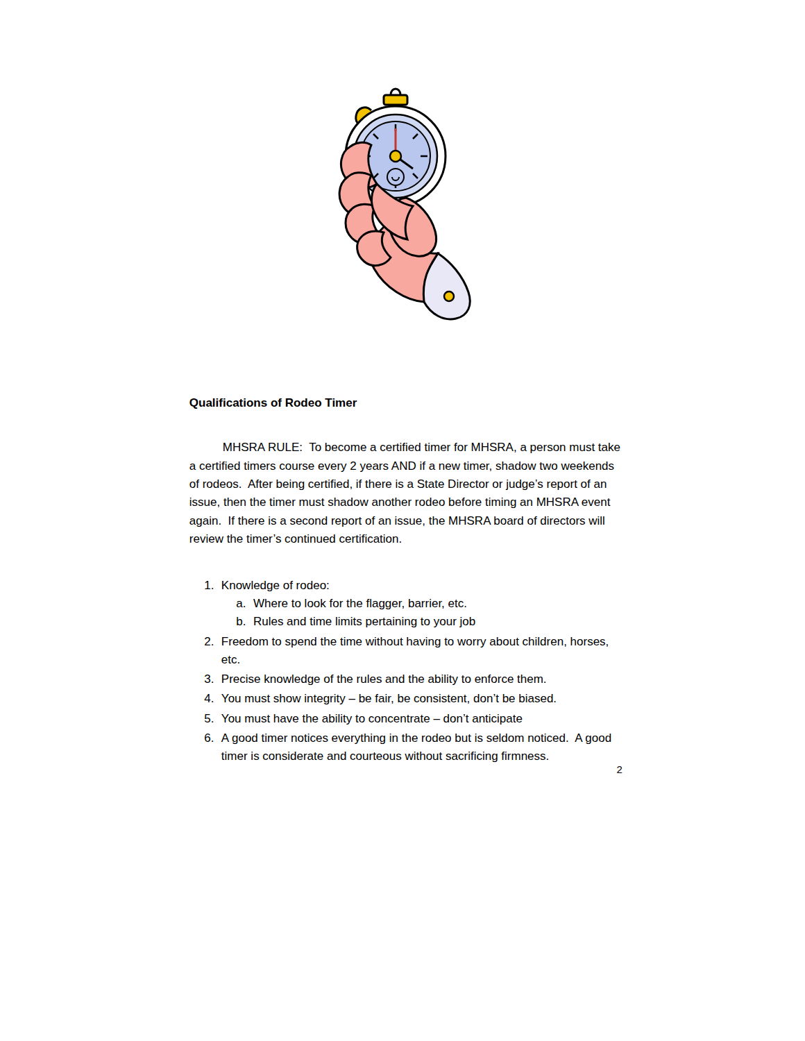Qualifications of Rodeo Timer
MHSRA RULE: To become a certified timer for MHSRA, a person must take a certified timers course every 2 years AND if a new timer, shadow two weekends of rodeos. After being certified, if there is a State Director or judge’s report of an issue, then the timer must shadow another rodeo before timing an MHSRA event again. If there is a second report of an issue, the MHSRA board of directors will review the timer’s continued certification.
Knowledge of rodeo:
Where to look for the flagger, barrier, etc.
Rules and time limits pertaining to your job
Freedom to spend the time without having to worry about children, horses, etc.
Precise knowledge of the rules and the ability to enforce them.
You must show integrity – be fair, be consistent, don’t be biased.
You must have the ability to concentrate – don’t anticipate
A good timer notices everything in the rodeo but is seldom noticed. A good timer is considerate and courteous without sacrificing firmness.
2